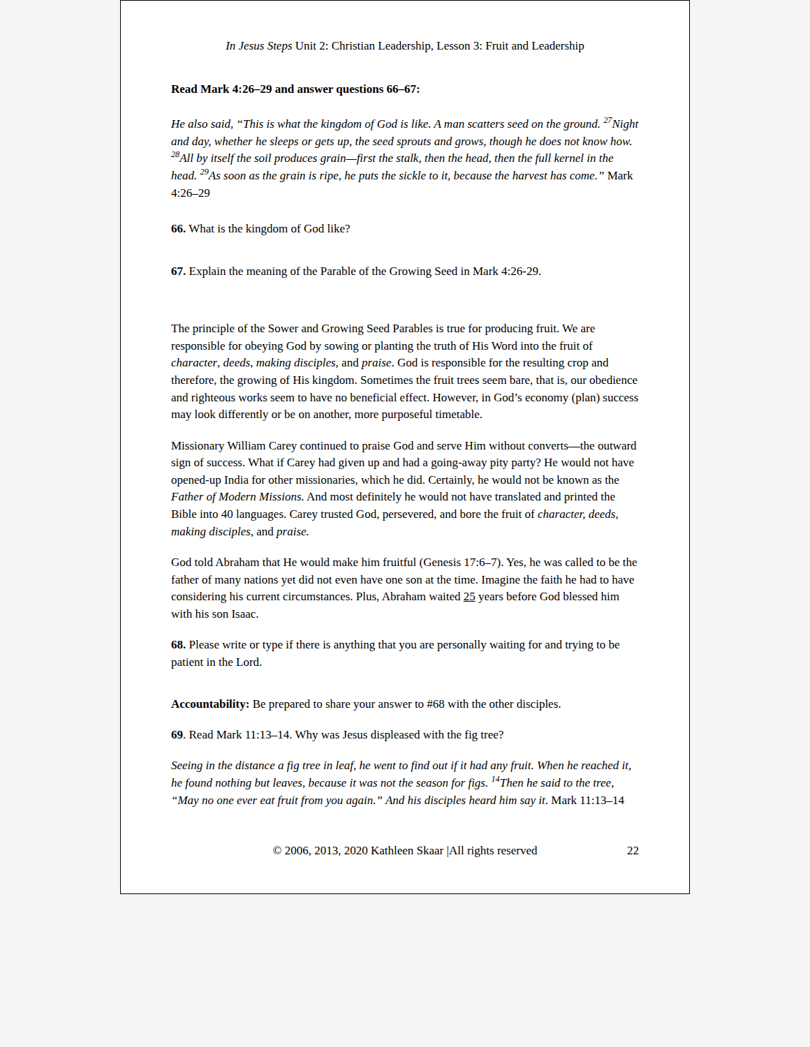In Jesus Steps Unit 2: Christian Leadership, Lesson 3: Fruit and Leadership
Read Mark 4:26–29 and answer questions 66–67:
He also said, “This is what the kingdom of God is like. A man scatters seed on the ground. 27Night and day, whether he sleeps or gets up, the seed sprouts and grows, though he does not know how. 28All by itself the soil produces grain—first the stalk, then the head, then the full kernel in the head. 29As soon as the grain is ripe, he puts the sickle to it, because the harvest has come.” Mark 4:26–29
66. What is the kingdom of God like?
67. Explain the meaning of the Parable of the Growing Seed in Mark 4:26-29.
The principle of the Sower and Growing Seed Parables is true for producing fruit. We are responsible for obeying God by sowing or planting the truth of His Word into the fruit of character, deeds, making disciples, and praise. God is responsible for the resulting crop and therefore, the growing of His kingdom. Sometimes the fruit trees seem bare, that is, our obedience and righteous works seem to have no beneficial effect. However, in God’s economy (plan) success may look differently or be on another, more purposeful timetable.
Missionary William Carey continued to praise God and serve Him without converts—the outward sign of success. What if Carey had given up and had a going-away pity party? He would not have opened-up India for other missionaries, which he did. Certainly, he would not be known as the Father of Modern Missions. And most definitely he would not have translated and printed the Bible into 40 languages. Carey trusted God, persevered, and bore the fruit of character, deeds, making disciples, and praise.
God told Abraham that He would make him fruitful (Genesis 17:6–7). Yes, he was called to be the father of many nations yet did not even have one son at the time. Imagine the faith he had to have considering his current circumstances. Plus, Abraham waited 25 years before God blessed him with his son Isaac.
68. Please write or type if there is anything that you are personally waiting for and trying to be patient in the Lord.
Accountability: Be prepared to share your answer to #68 with the other disciples.
69. Read Mark 11:13–14. Why was Jesus displeased with the fig tree?
Seeing in the distance a fig tree in leaf, he went to find out if it had any fruit. When he reached it, he found nothing but leaves, because it was not the season for figs. 14Then he said to the tree, “May no one ever eat fruit from you again.” And his disciples heard him say it. Mark 11:13–14
© 2006, 2013, 2020 Kathleen Skaar |All rights reserved
22